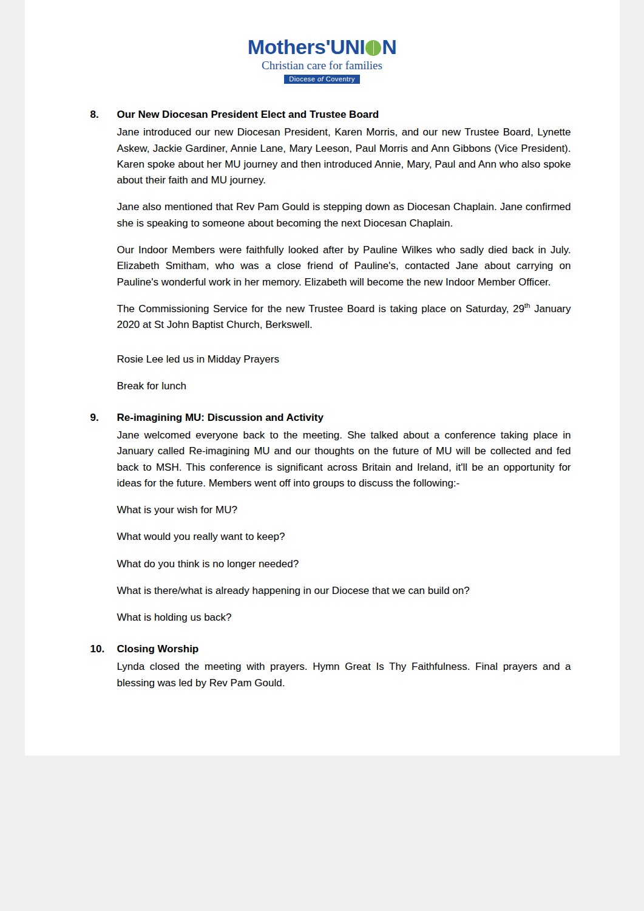Mothers'UNI N
Christian care for families
Diocese of Coventry
8.
Our New Diocesan President Elect and Trustee Board
Jane introduced our new Diocesan President, Karen Morris, and our new Trustee Board, Lynette Askew, Jackie Gardiner, Annie Lane, Mary Leeson, Paul Morris and Ann Gibbons (Vice President). Karen spoke about her MU journey and then introduced Annie, Mary, Paul and Ann who also spoke about their faith and MU journey.
Jane also mentioned that Rev Pam Gould is stepping down as Diocesan Chaplain. Jane confirmed she is speaking to someone about becoming the next Diocesan Chaplain.
Our Indoor Members were faithfully looked after by Pauline Wilkes who sadly died back in July. Elizabeth Smitham, who was a close friend of Pauline's, contacted Jane about carrying on Pauline's wonderful work in her memory. Elizabeth will become the new Indoor Member Officer.
The Commissioning Service for the new Trustee Board is taking place on Saturday, 29th January 2020 at St John Baptist Church, Berkswell.
Rosie Lee led us in Midday Prayers
Break for lunch
9.
Re-imagining MU: Discussion and Activity
Jane welcomed everyone back to the meeting. She talked about a conference taking place in January called Re-imagining MU and our thoughts on the future of MU will be collected and fed back to MSH. This conference is significant across Britain and Ireland, it'll be an opportunity for ideas for the future. Members went off into groups to discuss the following:-
What is your wish for MU?
What would you really want to keep?
What do you think is no longer needed?
What is there/what is already happening in our Diocese that we can build on?
What is holding us back?
10.
Closing Worship
Lynda closed the meeting with prayers. Hymn Great Is Thy Faithfulness. Final prayers and a blessing was led by Rev Pam Gould.